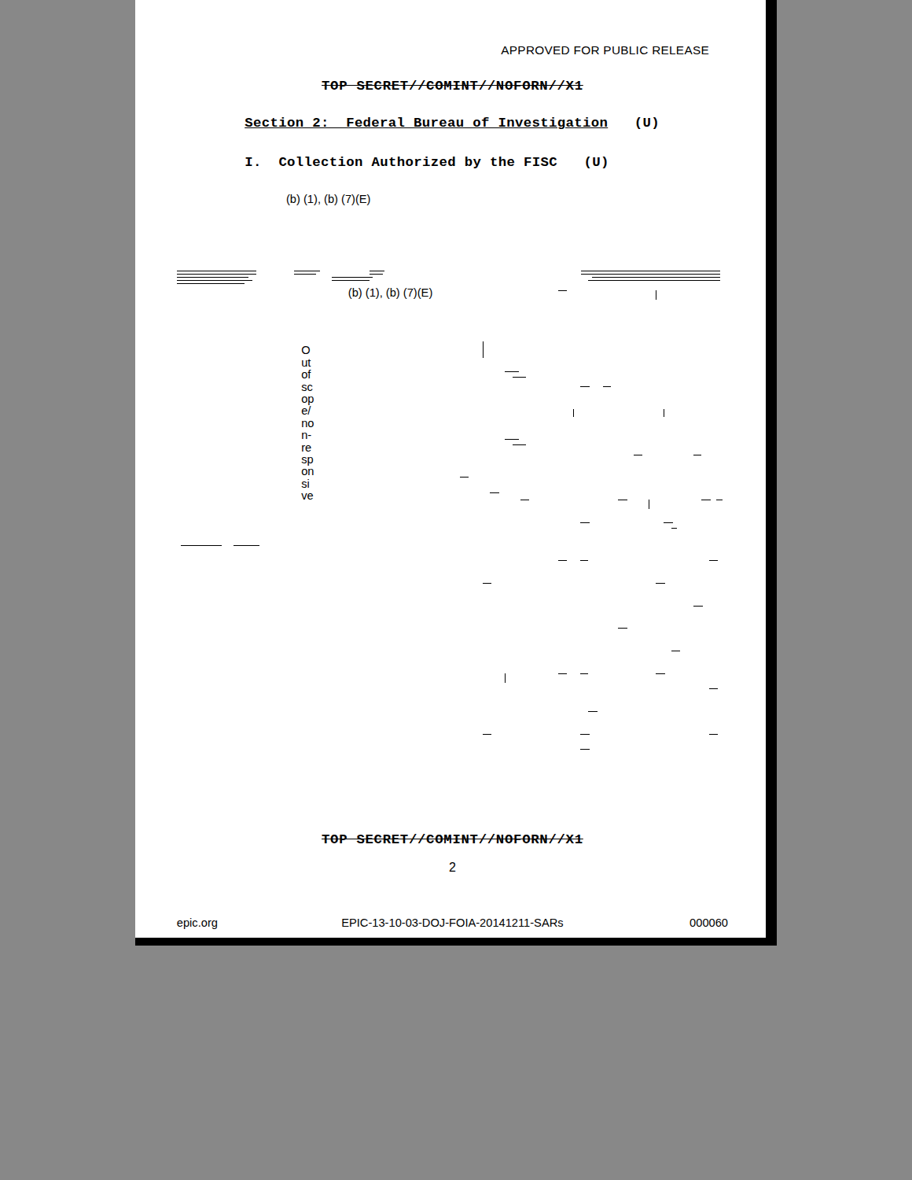APPROVED FOR PUBLIC RELEASE
TOP SECRET//COMINT//NOFORN//X1
Section 2: Federal Bureau of Investigation(U)
I. Collection Authorized by the FISC(U)
(b) (1), (b) (7)(E)
(b) (1), (b) (7)(E)
O ut of sc op e/ no n- re sp on si ve
TOP SECRET//COMINT//NOFORN//X1
2
epic.org
EPIC-13-10-03-DOJ-FOIA-20141211-SARs
000060